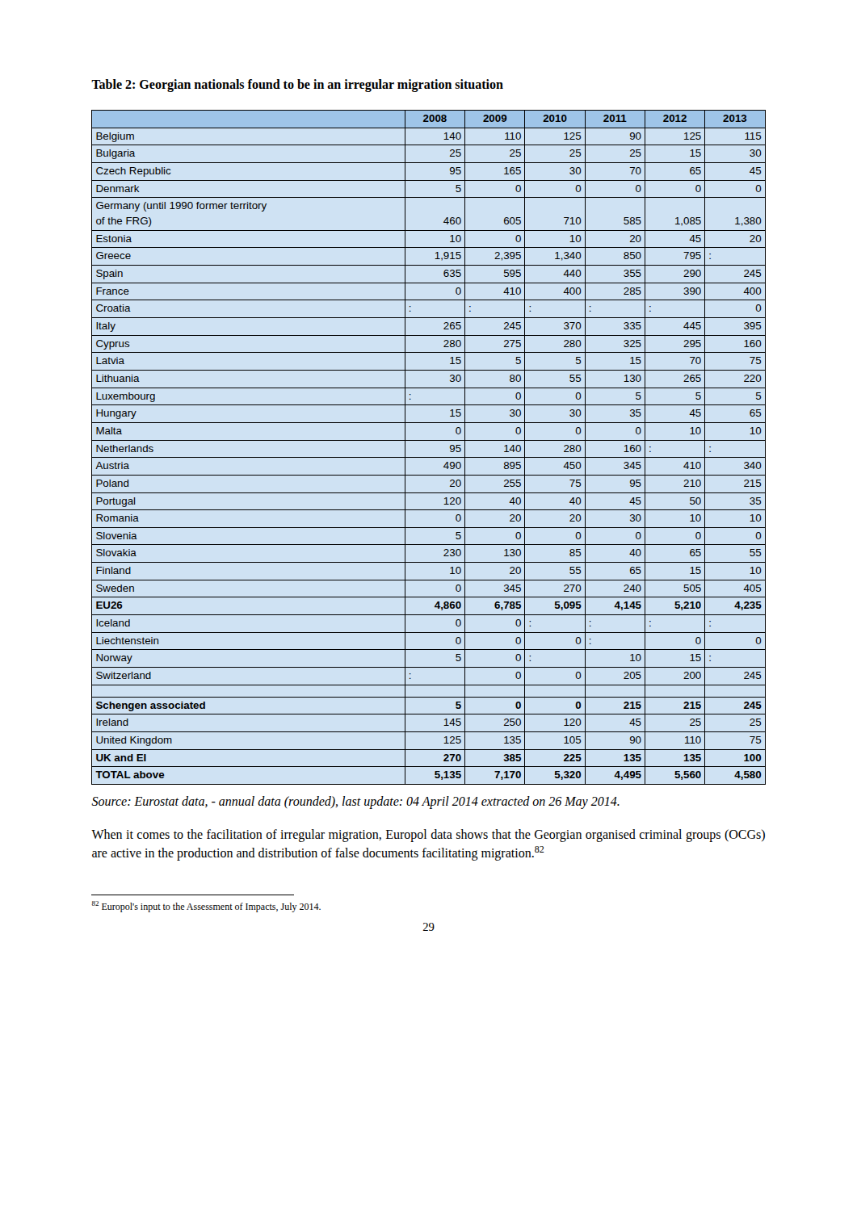Table 2: Georgian nationals found to be in an irregular migration situation
| | 2008 | 2009 | 2010 | 2011 | 2012 | 2013 |
| --- | --- | --- | --- | --- | --- | --- |
| Belgium | 140 | 110 | 125 | 90 | 125 | 115 |
| Bulgaria | 25 | 25 | 25 | 25 | 15 | 30 |
| Czech Republic | 95 | 165 | 30 | 70 | 65 | 45 |
| Denmark | 5 | 0 | 0 | 0 | 0 | 0 |
| Germany (until 1990 former territory of the FRG) | 460 | 605 | 710 | 585 | 1,085 | 1,380 |
| Estonia | 10 | 0 | 10 | 20 | 45 | 20 |
| Greece | 1,915 | 2,395 | 1,340 | 850 | 795 | : |
| Spain | 635 | 595 | 440 | 355 | 290 | 245 |
| France | 0 | 410 | 400 | 285 | 390 | 400 |
| Croatia | : | : | : | : | : | 0 |
| Italy | 265 | 245 | 370 | 335 | 445 | 395 |
| Cyprus | 280 | 275 | 280 | 325 | 295 | 160 |
| Latvia | 15 | 5 | 5 | 15 | 70 | 75 |
| Lithuania | 30 | 80 | 55 | 130 | 265 | 220 |
| Luxembourg | : | 0 | 0 | 5 | 5 | 5 |
| Hungary | 15 | 30 | 30 | 35 | 45 | 65 |
| Malta | 0 | 0 | 0 | 0 | 10 | 10 |
| Netherlands | 95 | 140 | 280 | 160 | : | : |
| Austria | 490 | 895 | 450 | 345 | 410 | 340 |
| Poland | 20 | 255 | 75 | 95 | 210 | 215 |
| Portugal | 120 | 40 | 40 | 45 | 50 | 35 |
| Romania | 0 | 20 | 20 | 30 | 10 | 10 |
| Slovenia | 5 | 0 | 0 | 0 | 0 | 0 |
| Slovakia | 230 | 130 | 85 | 40 | 65 | 55 |
| Finland | 10 | 20 | 55 | 65 | 15 | 10 |
| Sweden | 0 | 345 | 270 | 240 | 505 | 405 |
| EU26 | 4,860 | 6,785 | 5,095 | 4,145 | 5,210 | 4,235 |
| Iceland | 0 | 0 | : | : | : | : |
| Liechtenstein | 0 | 0 | 0 | : | 0 | 0 |
| Norway | 5 | 0 | : | 10 | 15 | : |
| Switzerland | : | 0 | 0 | 205 | 200 | 245 |
| Schengen associated | 5 | 0 | 0 | 215 | 215 | 245 |
| Ireland | 145 | 250 | 120 | 45 | 25 | 25 |
| United Kingdom | 125 | 135 | 105 | 90 | 110 | 75 |
| UK and EI | 270 | 385 | 225 | 135 | 135 | 100 |
| TOTAL above | 5,135 | 7,170 | 5,320 | 4,495 | 5,560 | 4,580 |
Source: Eurostat data, - annual data (rounded), last update: 04 April 2014 extracted on 26 May 2014.
When it comes to the facilitation of irregular migration, Europol data shows that the Georgian organised criminal groups (OCGs) are active in the production and distribution of false documents facilitating migration.82
82 Europol's input to the Assessment of Impacts, July 2014.
29